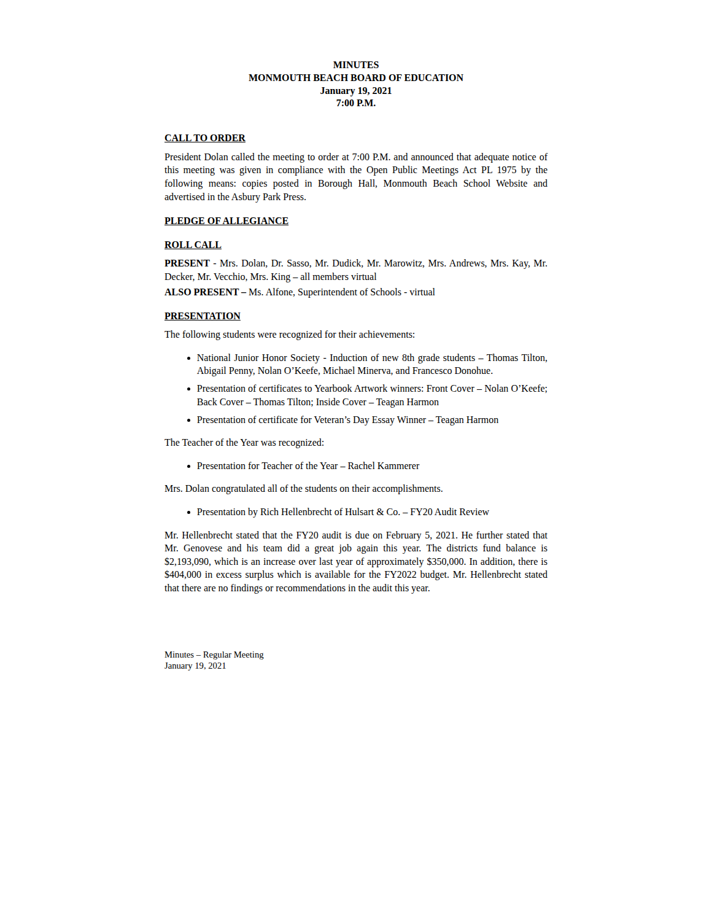MINUTES
MONMOUTH BEACH BOARD OF EDUCATION
January 19, 2021
7:00 P.M.
CALL TO ORDER
President Dolan called the meeting to order at 7:00 P.M. and announced that adequate notice of this meeting was given in compliance with the Open Public Meetings Act PL 1975 by the following means: copies posted in Borough Hall, Monmouth Beach School Website and advertised in the Asbury Park Press.
PLEDGE OF ALLEGIANCE
ROLL CALL
PRESENT - Mrs. Dolan, Dr. Sasso, Mr. Dudick, Mr. Marowitz, Mrs. Andrews, Mrs. Kay, Mr. Decker, Mr. Vecchio, Mrs. King – all members virtual
ALSO PRESENT – Ms. Alfone, Superintendent of Schools - virtual
PRESENTATION
The following students were recognized for their achievements:
National Junior Honor Society - Induction of new 8th grade students – Thomas Tilton, Abigail Penny, Nolan O’Keefe, Michael Minerva, and Francesco Donohue.
Presentation of certificates to Yearbook Artwork winners: Front Cover – Nolan O’Keefe; Back Cover – Thomas Tilton; Inside Cover – Teagan Harmon
Presentation of certificate for Veteran’s Day Essay Winner – Teagan Harmon
The Teacher of the Year was recognized:
Presentation for Teacher of the Year – Rachel Kammerer
Mrs. Dolan congratulated all of the students on their accomplishments.
Presentation by Rich Hellenbrecht of Hulsart & Co. – FY20 Audit Review
Mr. Hellenbrecht stated that the FY20 audit is due on February 5, 2021. He further stated that Mr. Genovese and his team did a great job again this year. The districts fund balance is $2,193,090, which is an increase over last year of approximately $350,000. In addition, there is $404,000 in excess surplus which is available for the FY2022 budget. Mr. Hellenbrecht stated that there are no findings or recommendations in the audit this year.
Minutes – Regular Meeting
January 19, 2021